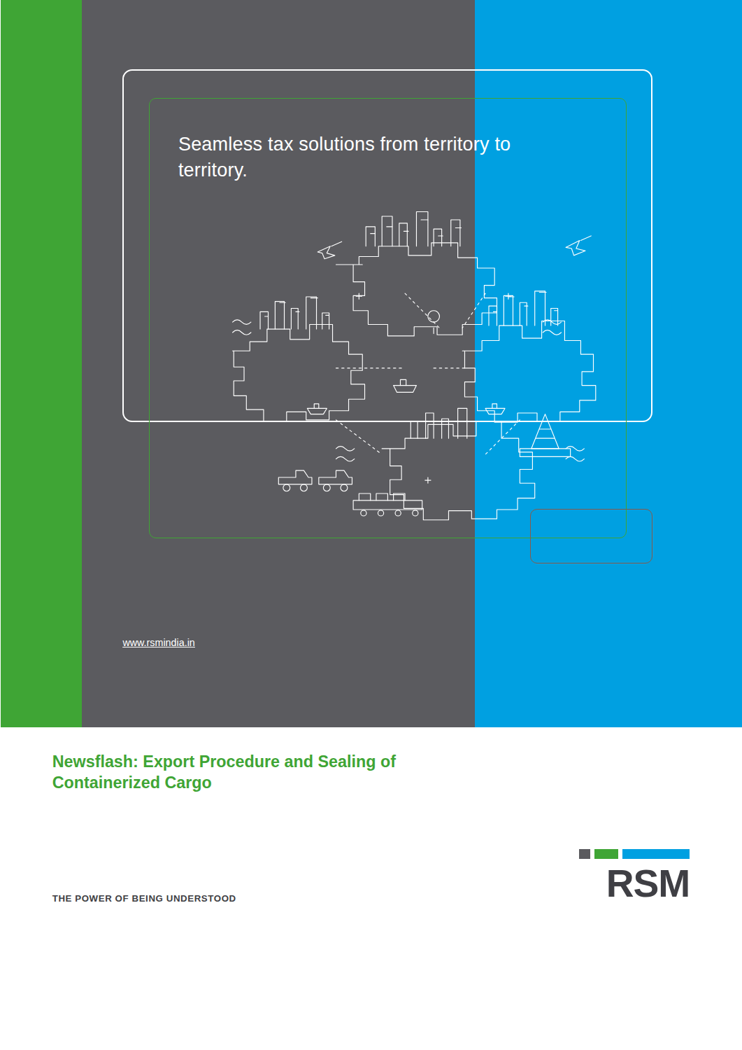Seamless tax solutions from territory to territory.
www.rsmindia.in
Newsflash: Export Procedure and Sealing of Containerized Cargo
THE POWER OF BEING UNDERSTOOD
RSM